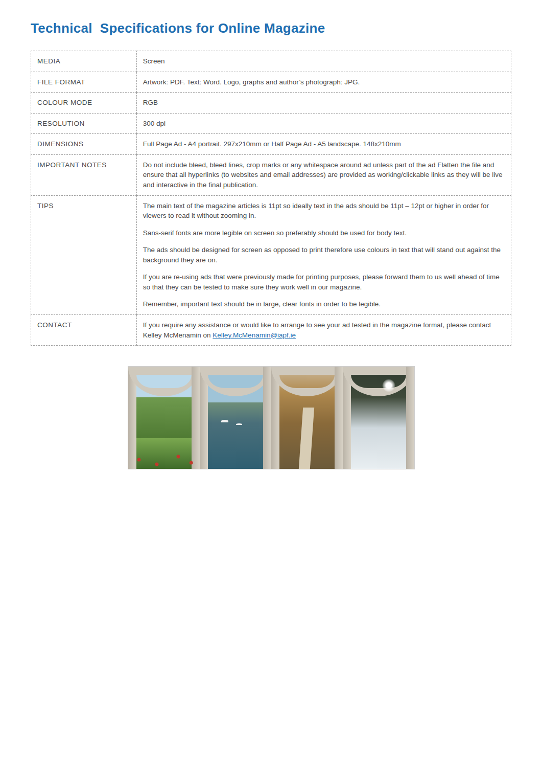Technical Specifications for Online Magazine
| MEDIA | Screen |
| FILE FORMAT | Artwork: PDF. Text: Word. Logo, graphs and author’s photograph: JPG. |
| COLOUR MODE | RGB |
| RESOLUTION | 300 dpi |
| DIMENSIONS | Full Page Ad - A4 portrait. 297x210mm or Half Page Ad - A5 landscape. 148x210mm |
| IMPORTANT NOTES | Do not include bleed, bleed lines, crop marks or any whitespace around ad unless part of the ad Flatten the file and ensure that all hyperlinks (to websites and email addresses) are provided as working/clickable links as they will be live and interactive in the final publication. |
| TIPS | The main text of the magazine articles is 11pt so ideally text in the ads should be 11pt – 12pt or higher in order for viewers to read it without zooming in. Sans-serif fonts are more legible on screen so preferably should be used for body text. The ads should be designed for screen as opposed to print therefore use colours in text that will stand out against the background they are on. If you are re-using ads that were previously made for printing purposes, please forward them to us well ahead of time so that they can be tested to make sure they work well in our magazine. Remember, important text should be in large, clear fonts in order to be legible. |
| CONTACT | If you require any assistance or would like to arrange to see your ad tested in the magazine format, please contact Kelley McMenamin on Kelley.McMenamin@iapf.ie |